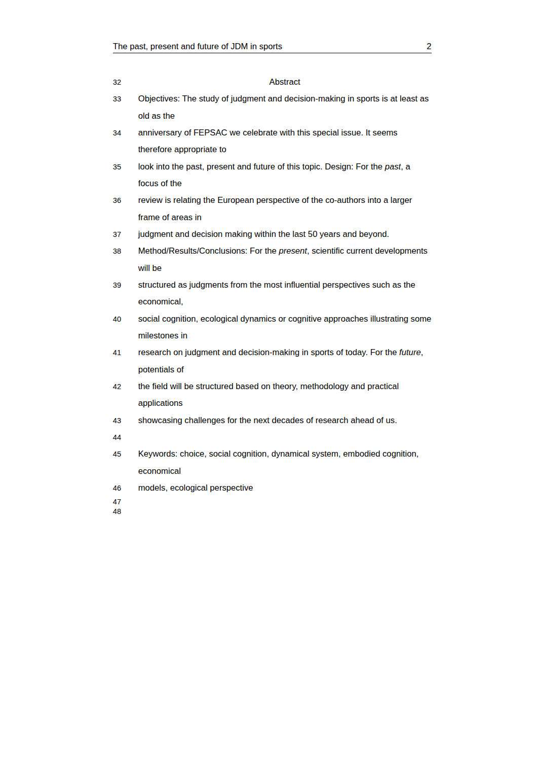The past, present and future of JDM in sports 2
32
Abstract
33
Objectives: The study of judgment and decision-making in sports is at least as old as the
34
anniversary of FEPSAC we celebrate with this special issue. It seems therefore appropriate to
35
look into the past, present and future of this topic. Design: For the past, a focus of the
36
review is relating the European perspective of the co-authors into a larger frame of areas in
37
judgment and decision making within the last 50 years and beyond.
38
Method/Results/Conclusions: For the present, scientific current developments will be
39
structured as judgments from the most influential perspectives such as the economical,
40
social cognition, ecological dynamics or cognitive approaches illustrating some milestones in
41
research on judgment and decision-making in sports of today. For the future, potentials of
42
the field will be structured based on theory, methodology and practical applications
43
showcasing challenges for the next decades of research ahead of us.
44
45
Keywords: choice, social cognition, dynamical system, embodied cognition, economical
46
models, ecological perspective
47
48